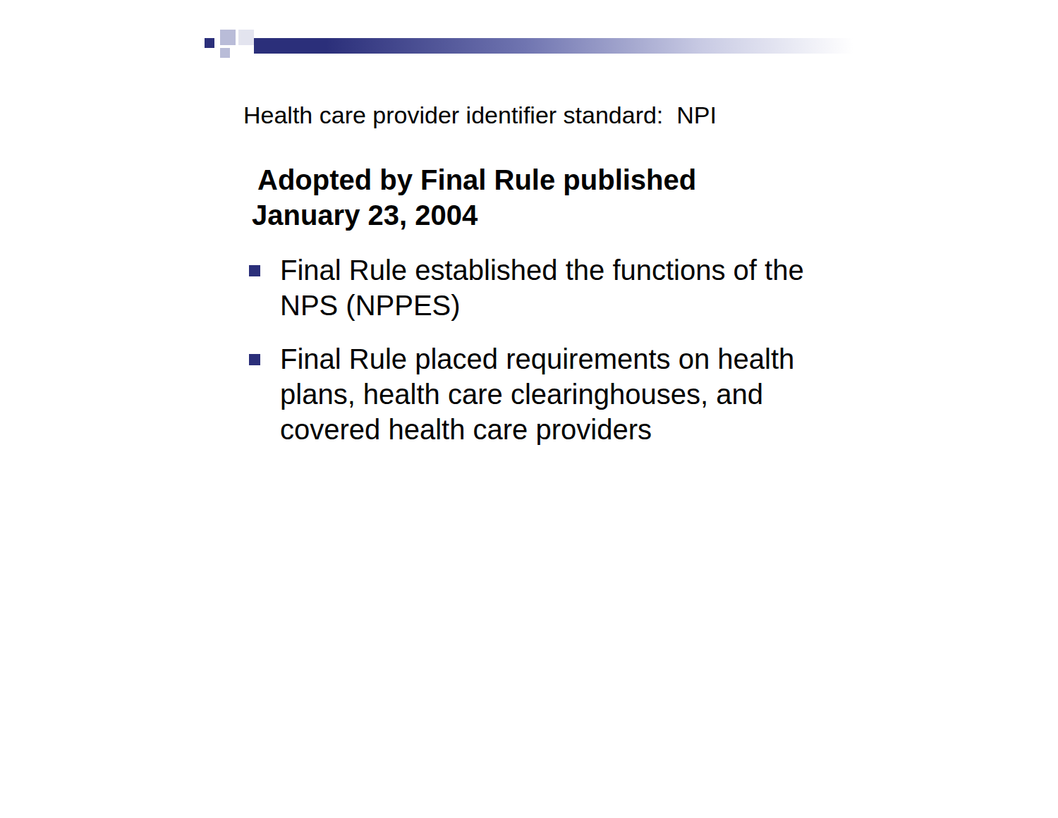Health care provider identifier standard: NPI
Adopted by Final Rule published January 23, 2004
Final Rule established the functions of the NPS (NPPES)
Final Rule placed requirements on health plans, health care clearinghouses, and covered health care providers